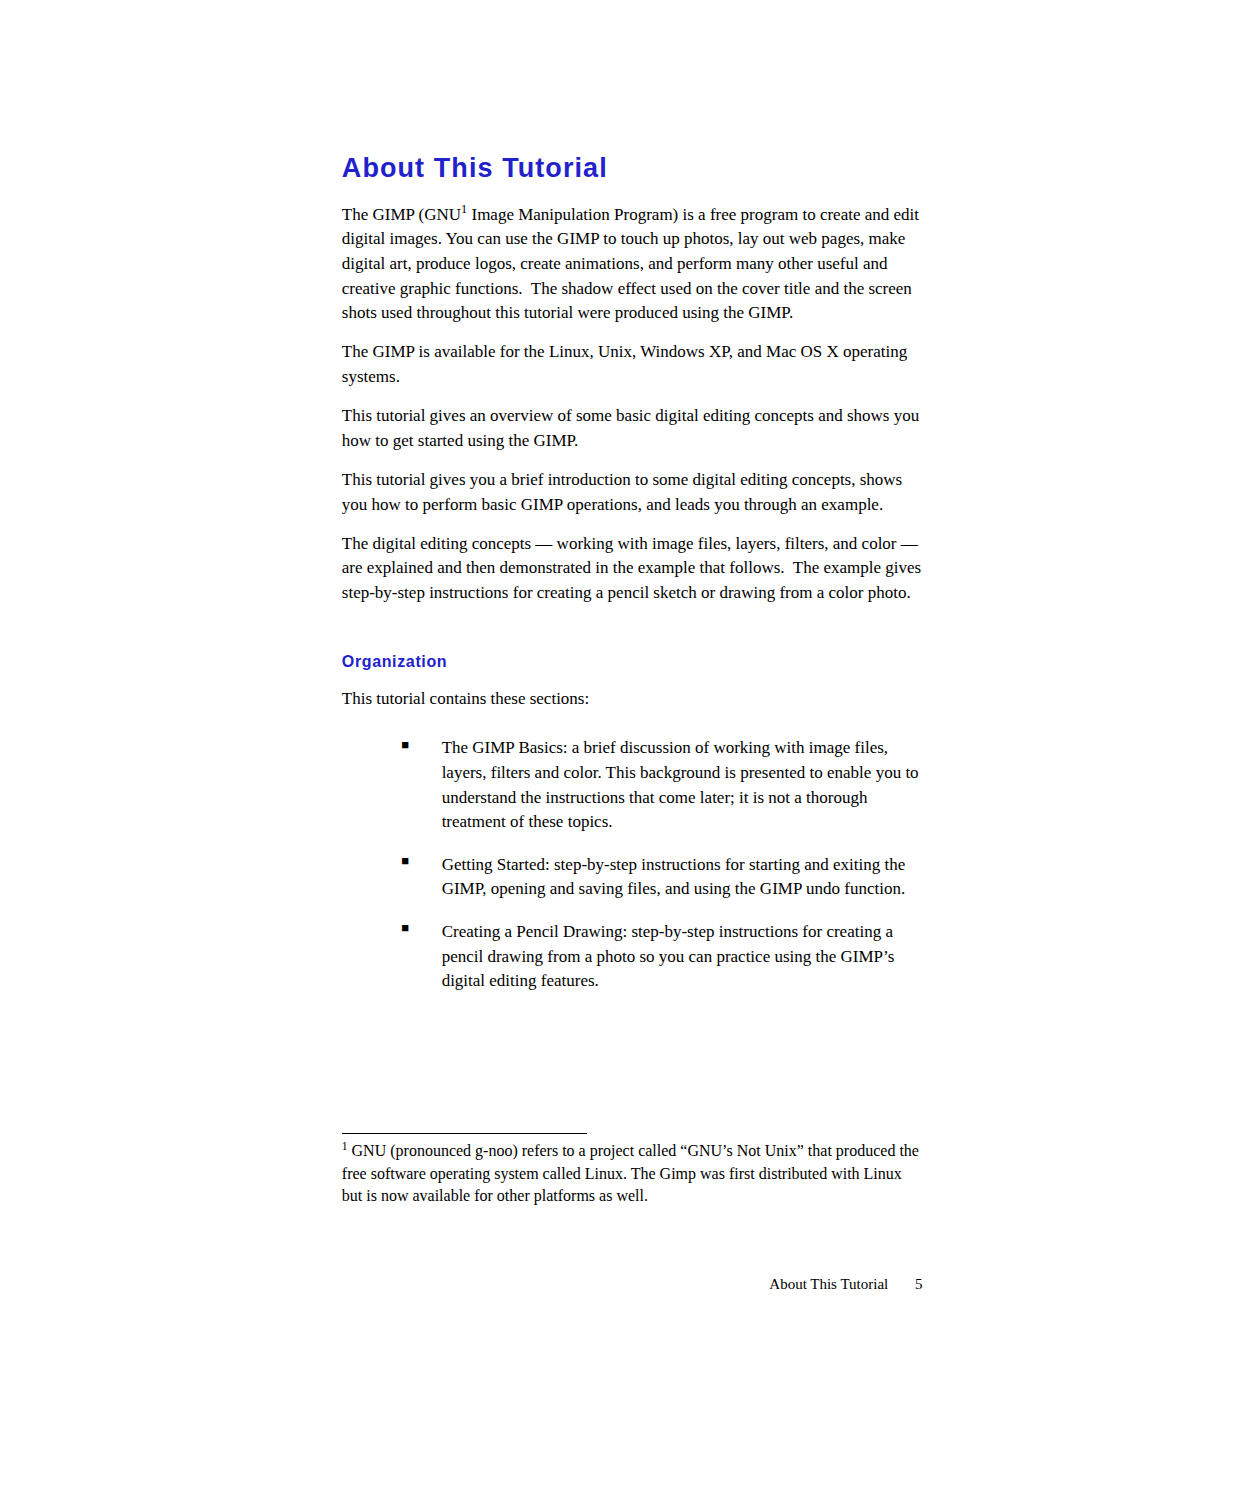About This Tutorial
The GIMP (GNU1 Image Manipulation Program) is a free program to create and edit digital images. You can use the GIMP to touch up photos, lay out web pages, make digital art, produce logos, create animations, and perform many other useful and creative graphic functions. The shadow effect used on the cover title and the screen shots used throughout this tutorial were produced using the GIMP.
The GIMP is available for the Linux, Unix, Windows XP, and Mac OS X operating systems.
This tutorial gives an overview of some basic digital editing concepts and shows you how to get started using the GIMP.
This tutorial gives you a brief introduction to some digital editing concepts, shows you how to perform basic GIMP operations, and leads you through an example.
The digital editing concepts — working with image files, layers, filters, and color — are explained and then demonstrated in the example that follows. The example gives step-by-step instructions for creating a pencil sketch or drawing from a color photo.
Organization
This tutorial contains these sections:
The GIMP Basics: a brief discussion of working with image files, layers, filters and color. This background is presented to enable you to understand the instructions that come later; it is not a thorough treatment of these topics.
Getting Started: step-by-step instructions for starting and exiting the GIMP, opening and saving files, and using the GIMP undo function.
Creating a Pencil Drawing: step-by-step instructions for creating a pencil drawing from a photo so you can practice using the GIMP’s digital editing features.
1 GNU (pronounced g-noo) refers to a project called “GNU’s Not Unix” that produced the free software operating system called Linux. The Gimp was first distributed with Linux but is now available for other platforms as well.
About This Tutorial5